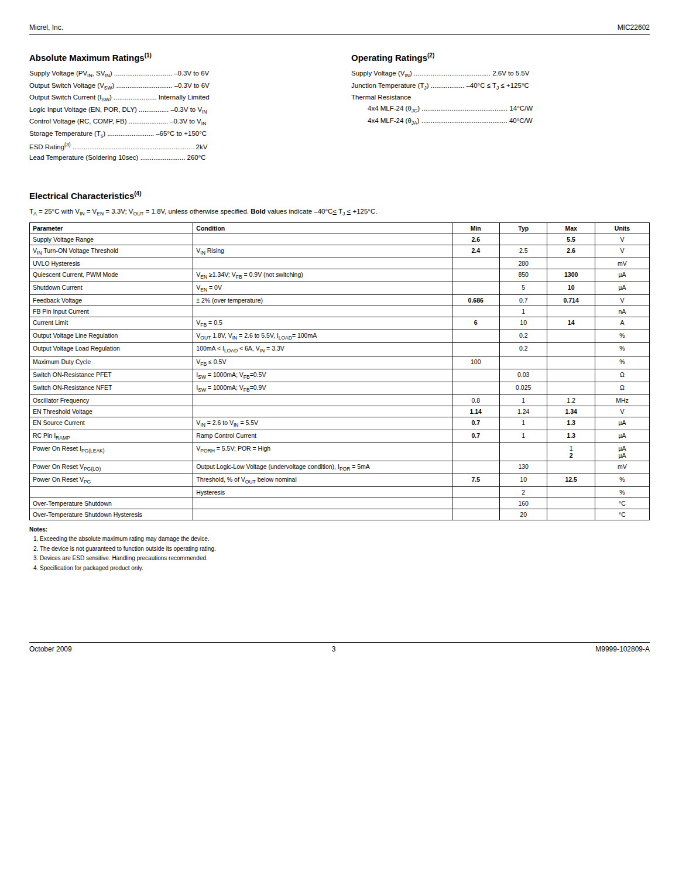Micrel, Inc.
MIC22602
Absolute Maximum Ratings(1)
Supply Voltage (PVIN, SVIN) ............................... –0.3V to 6V
Output Switch Voltage (VSW) .............................. –0.3V to 6V
Output Switch Current (ISW) ....................... Internally Limited
Logic Input Voltage (EN, POR, DLY) ................ –0.3V to VIN
Control Voltage (RC, COMP, FB) ..................... –0.3V to VIN
Storage Temperature (Ts) ......................... –65°C to +150°C
ESD Rating(3) ................................................................. 2kV
Lead Temperature (Soldering 10sec) ........................ 260°C
Operating Ratings(2)
Supply Voltage (VIN) ......................................... 2.6V to 5.5V
Junction Temperature (TJ) .................. –40°C ≤ TJ ≤ +125°C
Thermal Resistance
4x4 MLF-24 (θJC) .............................................. 14°C/W
4x4 MLF-24 (θJA) .............................................. 40°C/W
Electrical Characteristics(4)
TA = 25°C with VIN = VEN = 3.3V; VOUT = 1.8V, unless otherwise specified. Bold values indicate –40°C< TJ < +125°C.
| Parameter | Condition | Min | Typ | Max | Units |
| --- | --- | --- | --- | --- | --- |
| Supply Voltage Range | | 2.6 | | 5.5 | V |
| V IN Turn-ON Voltage Threshold | V IN Rising | 2.4 | 2.5 | 2.6 | V |
| UVLO Hysteresis | | | 280 | | mV |
| Quiescent Current, PWM Mode | V EN ≥1.34V; V FB = 0.9V (not switching) | | 850 | 1300 | µA |
| Shutdown Current | V EN = 0V | | 5 | 10 | µA |
| Feedback Voltage | ± 2% (over temperature) | 0.686 | 0.7 | 0.714 | V |
| FB Pin Input Current | | | 1 | | nA |
| Current Limit | V FB = 0.5 | 6 | 10 | 14 | A |
| Output Voltage Line Regulation | V OUT 1.8V, V IN = 2.6 to 5.5V, I LOAD = 100mA | | 0.2 | | % |
| Output Voltage Load Regulation | 100mA < I LOAD < 6A, V IN = 3.3V | | 0.2 | | % |
| Maximum Duty Cycle | V FB ≤ 0.5V | 100 | | | % |
| Switch ON-Resistance PFET | I SW = 1000mA; V FB =0.5V | | 0.03 | | Ω |
| Switch ON-Resistance NFET | I SW = 1000mA; V FB =0.9V | | 0.025 | | Ω |
| Oscillator Frequency | | 0.8 | 1 | 1.2 | MHz |
| EN Threshold Voltage | | 1.14 | 1.24 | 1.34 | V |
| EN Source Current | V IN = 2.6 to V IN = 5.5V | 0.7 | 1 | 1.3 | µA |
| RC Pin I RAMP | Ramp Control Current | 0.7 | 1 | 1.3 | µA |
| Power On Reset I PG(LEAK) | V PORH = 5.5V; POR = High | | | 1 2 | µA µA |
| Power On Reset V PG(LO) | Output Logic-Low Voltage (undervoltage condition), I POR = 5mA | | 130 | | mV |
| Power On Reset V PG | Threshold, % of V OUT below nominal | 7.5 | 10 | 12.5 | % |
| | Hysteresis | | 2 | | % |
| Over-Temperature Shutdown | | | 160 | | °C |
| Over-Temperature Shutdown Hysteresis | | | 20 | | °C |
Notes:
Exceeding the absolute maximum rating may damage the device.
The device is not guaranteed to function outside its operating rating.
Devices are ESD sensitive. Handling precautions recommended.
Specification for packaged product only.
October 2009
3
M9999-102809-A